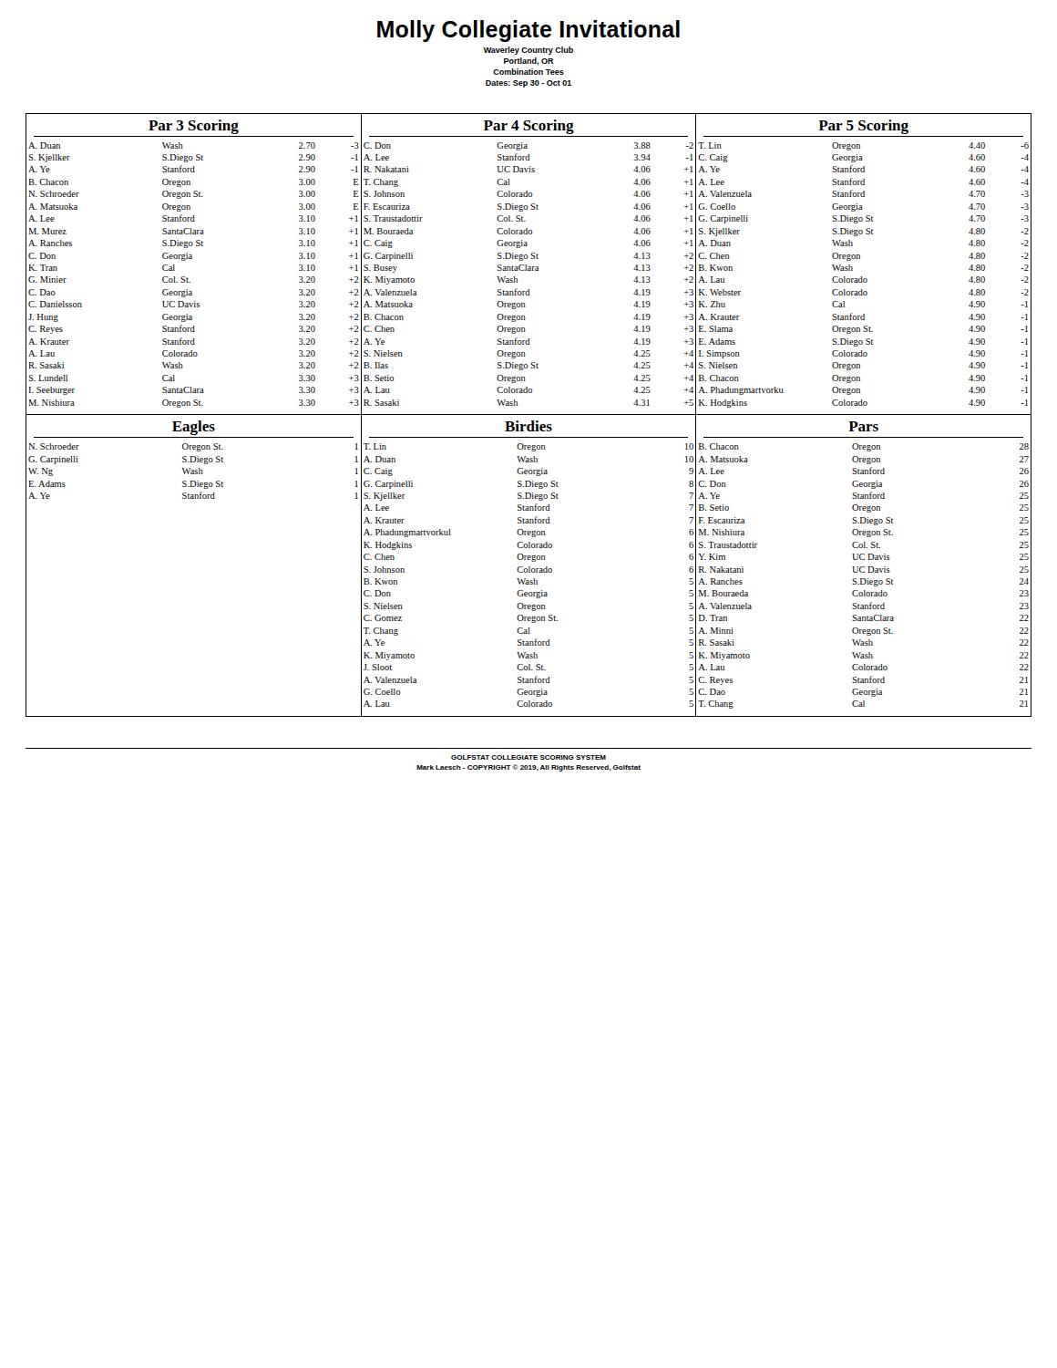Molly Collegiate Invitational
Waverley Country Club
Portland, OR
Combination Tees
Dates: Sep 30 - Oct 01
| Par 3 Scoring / A. Duan / Wash / 2.70 / -3 / / S. Kjellker / S.Diego St / 2.90 / -1 / / A. Ye / Stanford / 2.90 / -1 / / B. Chacon / Oregon / 3.00 / E / / N. Schroeder / Oregon St. / 3.00 / E / / A. Matsuoka / Oregon / 3.00 / E / / A. Lee / Stanford / 3.10 / +1 / / M. Murez / SantaClara / 3.10 / +1 / / A. Ranches / S.Diego St / 3.10 / +1 / / C. Don / Georgia / 3.10 / +1 / / K. Tran / Cal / 3.10 / +1 / / G. Minier / Col. St. / 3.20 / +2 / / C. Dao / Georgia / 3.20 / +2 / / C. Danielsson / UC Davis / 3.20 / +2 / / J. Hung / Georgia / 3.20 / +2 / / C. Reyes / Stanford / 3.20 / +2 / / A. Krauter / Stanford / 3.20 / +2 / / A. Lau / Colorado / 3.20 / +2 / / R. Sasaki / Wash / 3.20 / +2 / / S. Lundell / Cal / 3.30 / +3 / / I. Seeburger / SantaClara / 3.30 / +3 / / M. Nishiura / Oregon St. / 3.30 / +3 / | Par 4 Scoring / C. Don / Georgia / 3.88 / -2 / / A. Lee / Stanford / 3.94 / -1 / / R. Nakatani / UC Davis / 4.06 / +1 / / T. Chang / Cal / 4.06 / +1 / / S. Johnson / Colorado / 4.06 / +1 / / F. Escauriza / S.Diego St / 4.06 / +1 / / S. Traustadottir / Col. St. / 4.06 / +1 / / M. Bouraeda / Colorado / 4.06 / +1 / / C. Caig / Georgia / 4.06 / +1 / / G. Carpinelli / S.Diego St / 4.13 / +2 / / S. Busey / SantaClara / 4.13 / +2 / / K. Miyamoto / Wash / 4.13 / +2 / / A. Valenzuela / Stanford / 4.19 / +3 / / A. Matsuoka / Oregon / 4.19 / +3 / / B. Chacon / Oregon / 4.19 / +3 / / C. Chen / Oregon / 4.19 / +3 / / A. Ye / Stanford / 4.19 / +3 / / S. Nielsen / Oregon / 4.25 / +4 / / B. Ilas / S.Diego St / 4.25 / +4 / / B. Setio / Oregon / 4.25 / +4 / / A. Lau / Colorado / 4.25 / +4 / / R. Sasaki / Wash / 4.31 / +5 / | Par 5 Scoring / T. Lin / Oregon / 4.40 / -6 / / C. Caig / Georgia / 4.60 / -4 / / A. Ye / Stanford / 4.60 / -4 / / A. Lee / Stanford / 4.60 / -4 / / A. Valenzuela / Stanford / 4.70 / -3 / / G. Coello / Georgia / 4.70 / -3 / / G. Carpinelli / S.Diego St / 4.70 / -3 / / S. Kjellker / S.Diego St / 4.80 / -2 / / A. Duan / Wash / 4.80 / -2 / / C. Chen / Oregon / 4.80 / -2 / / B. Kwon / Wash / 4.80 / -2 / / A. Lau / Colorado / 4.80 / -2 / / K. Webster / Colorado / 4.80 / -2 / / K. Zhu / Cal / 4.90 / -1 / / A. Krauter / Stanford / 4.90 / -1 / / E. Slama / Oregon St. / 4.90 / -1 / / E. Adams / S.Diego St / 4.90 / -1 / / I. Simpson / Colorado / 4.90 / -1 / / S. Nielsen / Oregon / 4.90 / -1 / / B. Chacon / Oregon / 4.90 / -1 / / A. Phadungmartvorku / Oregon / 4.90 / -1 / / K. Hodgkins / Colorado / 4.90 / -1 / |
| Eagles / N. Schroeder / Oregon St. / 1 / / G. Carpinelli / S.Diego St / 1 / / W. Ng / Wash / 1 / / E. Adams / S.Diego St / 1 / / A. Ye / Stanford / 1 / | Birdies / T. Lin / Oregon / 10 / / A. Duan / Wash / 10 / / C. Caig / Georgia / 9 / / G. Carpinelli / S.Diego St / 8 / / S. Kjellker / S.Diego St / 7 / / A. Lee / Stanford / 7 / / A. Krauter / Stanford / 7 / / A. Phadungmartvorkul / Oregon / 6 / / K. Hodgkins / Colorado / 6 / / C. Chen / Oregon / 6 / / S. Johnson / Colorado / 6 / / B. Kwon / Wash / 5 / / C. Don / Georgia / 5 / / S. Nielsen / Oregon / 5 / / C. Gomez / Oregon St. / 5 / / T. Chang / Cal / 5 / / A. Ye / Stanford / 5 / / K. Miyamoto / Wash / 5 / / J. Sloot / Col. St. / 5 / / A. Valenzuela / Stanford / 5 / / G. Coello / Georgia / 5 / / A. Lau / Colorado / 5 / | Pars / B. Chacon / Oregon / 28 / / A. Matsuoka / Oregon / 27 / / A. Lee / Stanford / 26 / / C. Don / Georgia / 26 / / A. Ye / Stanford / 25 / / B. Setio / Oregon / 25 / / F. Escauriza / S.Diego St / 25 / / M. Nishiura / Oregon St. / 25 / / S. Traustadottir / Col. St. / 25 / / Y. Kim / UC Davis / 25 / / R. Nakatani / UC Davis / 25 / / A. Ranches / S.Diego St / 24 / / M. Bouraeda / Colorado / 23 / / A. Valenzuela / Stanford / 23 / / D. Tran / SantaClara / 22 / / A. Minni / Oregon St. / 22 / / R. Sasaki / Wash / 22 / / K. Miyamoto / Wash / 22 / / A. Lau / Colorado / 22 / / C. Reyes / Stanford / 21 / / C. Dao / Georgia / 21 / / T. Chang / Cal / 21 / |
GOLFSTAT COLLEGIATE SCORING SYSTEM
Mark Laesch - COPYRIGHT © 2019, All Rights Reserved, Golfstat